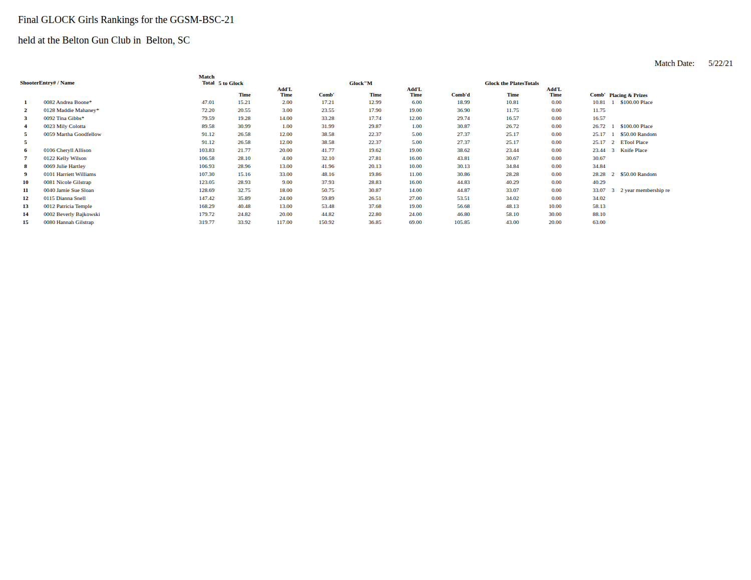Final GLOCK Girls Rankings for the GGSM-BSC-21
held at the Belton Gun Club in Belton, SC
Match Date: 5/22/21
| ShooterEntry# / Name | Match Total | 5 to Glock | | Glock"M | | Glock the PlatesTotals | |
| --- | --- | --- | --- | --- | --- | --- | --- |
| | | | | Time | Add'L Time | Comb' | | Time | Add'L Time | Comb'd | | Time | Add'L Time | Comb' | Placing & Prizes |
| 1 | | 0082 Andrea Boone* | 47.01 | 15.21 | 2.00 | 17.21 | | 12.99 | 6.00 | 18.99 | | 10.81 | 0.00 | 10.81 | 1 | $100.00 Place |
| 2 | | 0128 Maddie Mahaney* | 72.20 | 20.55 | 3.00 | 23.55 | | 17.90 | 19.00 | 36.90 | | 11.75 | 0.00 | 11.75 | | |
| 3 | | 0092 Tina Gibbs* | 79.59 | 19.28 | 14.00 | 33.28 | | 17.74 | 12.00 | 29.74 | | 16.57 | 0.00 | 16.57 | | |
| 4 | | 0023 Mily Colotta | 89.58 | 30.99 | 1.00 | 31.99 | | 29.87 | 1.00 | 30.87 | | 26.72 | 0.00 | 26.72 | 1 | $100.00 Place |
| 5 | | 0059 Martha Goodfellow | 91.12 | 26.58 | 12.00 | 38.58 | | 22.37 | 5.00 | 27.37 | | 25.17 | 0.00 | 25.17 | 1 | $50.00 Random |
| 5 | | | 91.12 | 26.58 | 12.00 | 38.58 | | 22.37 | 5.00 | 27.37 | | 25.17 | 0.00 | 25.17 | 2 | ETool Place |
| 6 | | 0106 Cheryll Allison | 103.83 | 21.77 | 20.00 | 41.77 | | 19.62 | 19.00 | 38.62 | | 23.44 | 0.00 | 23.44 | 3 | Knife Place |
| 7 | | 0122 Kelly Wilson | 106.58 | 28.10 | 4.00 | 32.10 | | 27.81 | 16.00 | 43.81 | | 30.67 | 0.00 | 30.67 | | |
| 8 | | 0069 Julie Hartley | 106.93 | 28.96 | 13.00 | 41.96 | | 20.13 | 10.00 | 30.13 | | 34.84 | 0.00 | 34.84 | | |
| 9 | | 0101 Harriett Williams | 107.30 | 15.16 | 33.00 | 48.16 | | 19.86 | 11.00 | 30.86 | | 28.28 | 0.00 | 28.28 | 2 | $50.00 Random |
| 10 | | 0081 Nicole Gilstrap | 123.05 | 28.93 | 9.00 | 37.93 | | 28.83 | 16.00 | 44.83 | | 40.29 | 0.00 | 40.29 | | |
| 11 | | 0040 Jamie Sue Sloan | 128.69 | 32.75 | 18.00 | 50.75 | | 30.87 | 14.00 | 44.87 | | 33.07 | 0.00 | 33.07 | 3 | 2 year membership re |
| 12 | | 0115 Dianna Snell | 147.42 | 35.89 | 24.00 | 59.89 | | 26.51 | 27.00 | 53.51 | | 34.02 | 0.00 | 34.02 | | |
| 13 | | 0012 Patricia Temple | 168.29 | 40.48 | 13.00 | 53.48 | | 37.68 | 19.00 | 56.68 | | 48.13 | 10.00 | 58.13 | | |
| 14 | | 0002 Beverly Bajkowski | 179.72 | 24.82 | 20.00 | 44.82 | | 22.80 | 24.00 | 46.80 | | 58.10 | 30.00 | 88.10 | | |
| 15 | | 0080 Hannah Gilstrap | 319.77 | 33.92 | 117.00 | 150.92 | | 36.85 | 69.00 | 105.85 | | 43.00 | 20.00 | 63.00 | | |